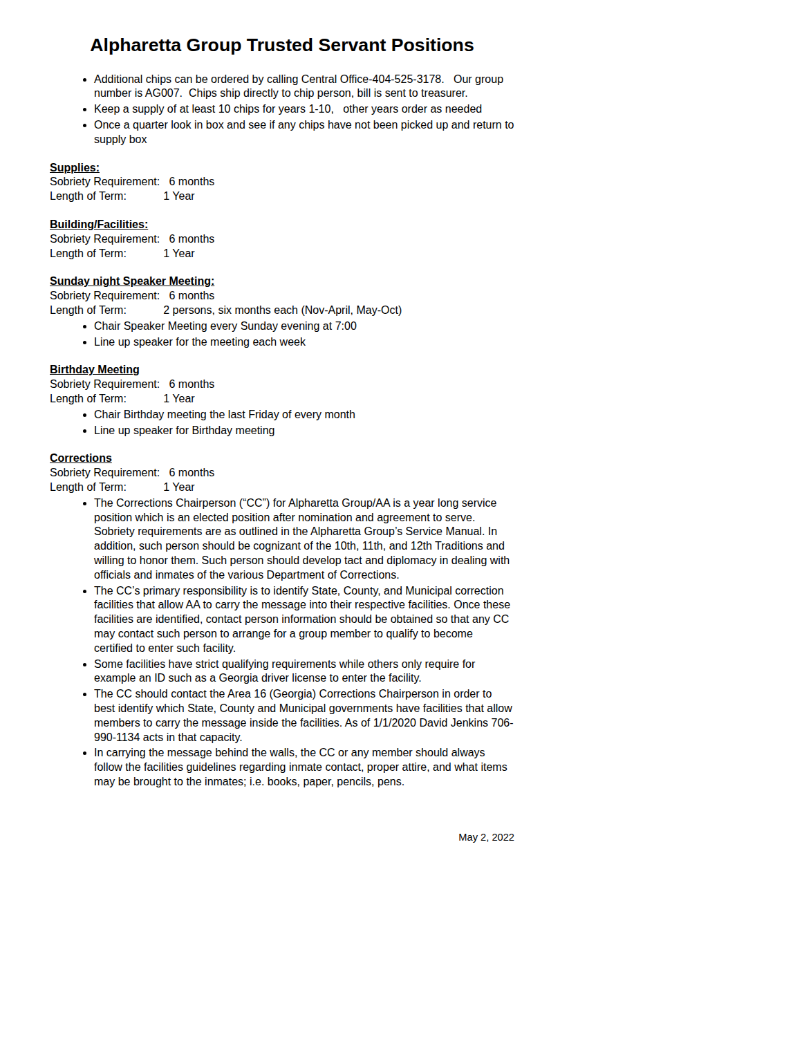Alpharetta Group Trusted Servant Positions
Additional chips can be ordered by calling Central Office-404-525-3178. Our group number is AG007. Chips ship directly to chip person, bill is sent to treasurer.
Keep a supply of at least 10 chips for years 1-10, other years order as needed
Once a quarter look in box and see if any chips have not been picked up and return to supply box
Supplies:
Sobriety Requirement: 6 months
Length of Term: 1 Year
Building/Facilities:
Sobriety Requirement: 6 months
Length of Term: 1 Year
Sunday night Speaker Meeting:
Sobriety Requirement: 6 months
Length of Term: 2 persons, six months each (Nov-April, May-Oct)
Chair Speaker Meeting every Sunday evening at 7:00
Line up speaker for the meeting each week
Birthday Meeting
Sobriety Requirement: 6 months
Length of Term: 1 Year
Chair Birthday meeting the last Friday of every month
Line up speaker for Birthday meeting
Corrections
Sobriety Requirement: 6 months
Length of Term: 1 Year
The Corrections Chairperson (“CC”) for Alpharetta Group/AA is a year long service position which is an elected position after nomination and agreement to serve. Sobriety requirements are as outlined in the Alpharetta Group’s Service Manual. In addition, such person should be cognizant of the 10th, 11th, and 12th Traditions and willing to honor them. Such person should develop tact and diplomacy in dealing with officials and inmates of the various Department of Corrections.
The CC’s primary responsibility is to identify State, County, and Municipal correction facilities that allow AA to carry the message into their respective facilities. Once these facilities are identified, contact person information should be obtained so that any CC may contact such person to arrange for a group member to qualify to become certified to enter such facility.
Some facilities have strict qualifying requirements while others only require for example an ID such as a Georgia driver license to enter the facility.
The CC should contact the Area 16 (Georgia) Corrections Chairperson in order to best identify which State, County and Municipal governments have facilities that allow members to carry the message inside the facilities. As of 1/1/2020 David Jenkins 706-990-1134 acts in that capacity.
In carrying the message behind the walls, the CC or any member should always follow the facilities guidelines regarding inmate contact, proper attire, and what items may be brought to the inmates; i.e. books, paper, pencils, pens.
May 2, 2022